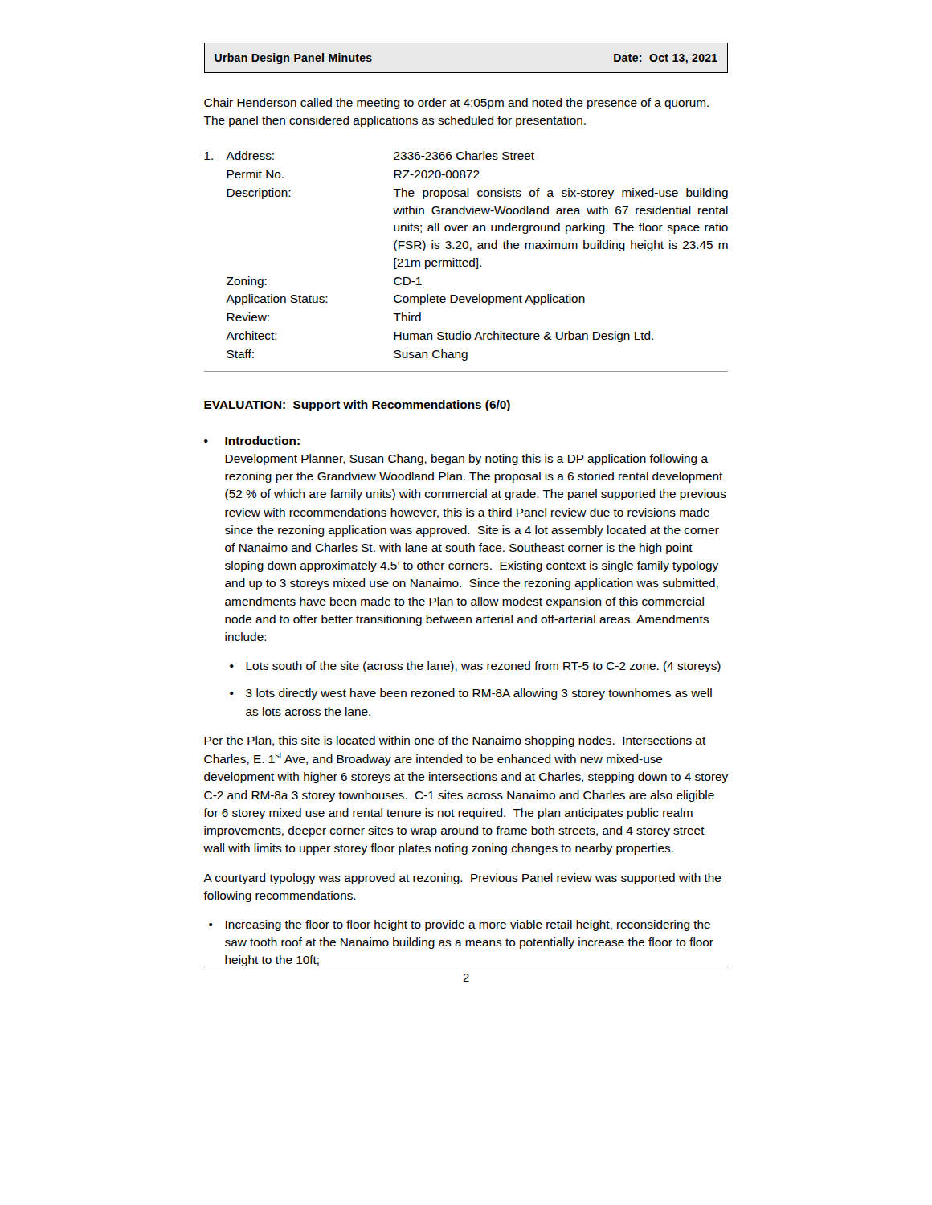Urban Design Panel Minutes
Date: Oct 13, 2021
Chair Henderson called the meeting to order at 4:05pm and noted the presence of a quorum. The panel then considered applications as scheduled for presentation.
1.
| Address: | 2336-2366 Charles Street |
| Permit No. | RZ-2020-00872 |
| Description: | The proposal consists of a six-storey mixed-use building within Grandview-Woodland area with 67 residential rental units; all over an underground parking. The floor space ratio (FSR) is 3.20, and the maximum building height is 23.45 m [21m permitted]. |
| Zoning: | CD-1 |
| Application Status: | Complete Development Application |
| Review: | Third |
| Architect: | Human Studio Architecture & Urban Design Ltd. |
| Staff: | Susan Chang |
EVALUATION: Support with Recommendations (6/0)
•
Introduction:
Development Planner, Susan Chang, began by noting this is a DP application following a rezoning per the Grandview Woodland Plan. The proposal is a 6 storied rental development (52 % of which are family units) with commercial at grade. The panel supported the previous review with recommendations however, this is a third Panel review due to revisions made since the rezoning application was approved. Site is a 4 lot assembly located at the corner of Nanaimo and Charles St. with lane at south face. Southeast corner is the high point sloping down approximately 4.5’ to other corners. Existing context is single family typology and up to 3 storeys mixed use on Nanaimo. Since the rezoning application was submitted, amendments have been made to the Plan to allow modest expansion of this commercial node and to offer better transitioning between arterial and off-arterial areas. Amendments include:
Lots south of the site (across the lane), was rezoned from RT-5 to C-2 zone. (4 storeys)
3 lots directly west have been rezoned to RM-8A allowing 3 storey townhomes as well as lots across the lane.
Per the Plan, this site is located within one of the Nanaimo shopping nodes. Intersections at Charles, E. 1st Ave, and Broadway are intended to be enhanced with new mixed-use development with higher 6 storeys at the intersections and at Charles, stepping down to 4 storey C-2 and RM-8a 3 storey townhouses. C-1 sites across Nanaimo and Charles are also eligible for 6 storey mixed use and rental tenure is not required. The plan anticipates public realm improvements, deeper corner sites to wrap around to frame both streets, and 4 storey street wall with limits to upper storey floor plates noting zoning changes to nearby properties.
A courtyard typology was approved at rezoning. Previous Panel review was supported with the following recommendations.
Increasing the floor to floor height to provide a more viable retail height, reconsidering the saw tooth roof at the Nanaimo building as a means to potentially increase the floor to floor height to the 10ft;
2